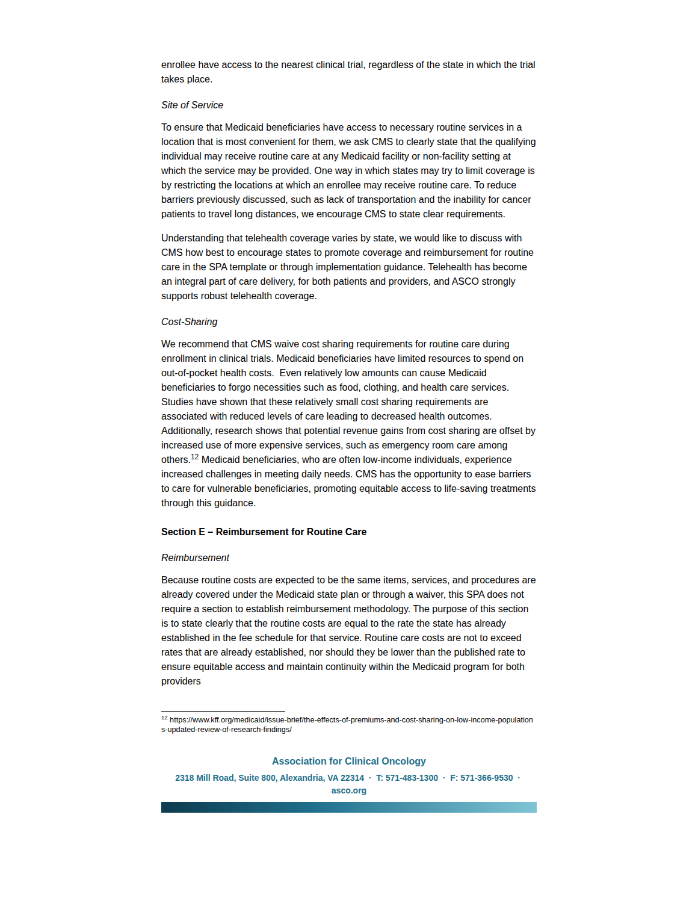enrollee have access to the nearest clinical trial, regardless of the state in which the trial takes place.
Site of Service
To ensure that Medicaid beneficiaries have access to necessary routine services in a location that is most convenient for them, we ask CMS to clearly state that the qualifying individual may receive routine care at any Medicaid facility or non-facility setting at which the service may be provided. One way in which states may try to limit coverage is by restricting the locations at which an enrollee may receive routine care. To reduce barriers previously discussed, such as lack of transportation and the inability for cancer patients to travel long distances, we encourage CMS to state clear requirements.
Understanding that telehealth coverage varies by state, we would like to discuss with CMS how best to encourage states to promote coverage and reimbursement for routine care in the SPA template or through implementation guidance. Telehealth has become an integral part of care delivery, for both patients and providers, and ASCO strongly supports robust telehealth coverage.
Cost-Sharing
We recommend that CMS waive cost sharing requirements for routine care during enrollment in clinical trials. Medicaid beneficiaries have limited resources to spend on out-of-pocket health costs. Even relatively low amounts can cause Medicaid beneficiaries to forgo necessities such as food, clothing, and health care services. Studies have shown that these relatively small cost sharing requirements are associated with reduced levels of care leading to decreased health outcomes. Additionally, research shows that potential revenue gains from cost sharing are offset by increased use of more expensive services, such as emergency room care among others.12 Medicaid beneficiaries, who are often low-income individuals, experience increased challenges in meeting daily needs. CMS has the opportunity to ease barriers to care for vulnerable beneficiaries, promoting equitable access to life-saving treatments through this guidance.
Section E – Reimbursement for Routine Care
Reimbursement
Because routine costs are expected to be the same items, services, and procedures are already covered under the Medicaid state plan or through a waiver, this SPA does not require a section to establish reimbursement methodology. The purpose of this section is to state clearly that the routine costs are equal to the rate the state has already established in the fee schedule for that service. Routine care costs are not to exceed rates that are already established, nor should they be lower than the published rate to ensure equitable access and maintain continuity within the Medicaid program for both providers
12 https://www.kff.org/medicaid/issue-brief/the-effects-of-premiums-and-cost-sharing-on-low-income-populations-updated-review-of-research-findings/
Association for Clinical Oncology
2318 Mill Road, Suite 800, Alexandria, VA 22314 · T: 571-483-1300 · F: 571-366-9530 · asco.org